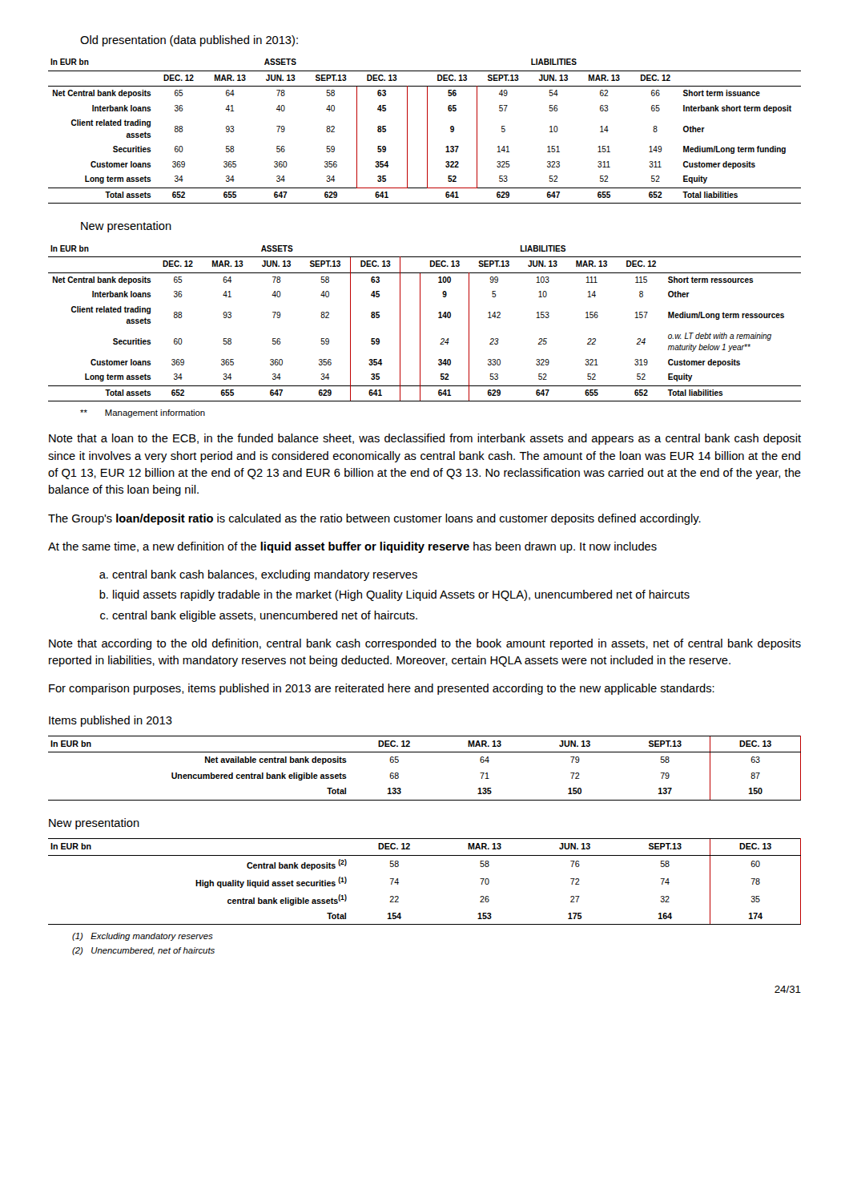Old presentation (data published in 2013):
| In EUR bn | ASSETS | | LIABILITIES | |
| | DEC. 12 | MAR. 13 | JUN. 13 | SEPT.13 | DEC. 13 | | DEC. 13 | SEPT.13 | JUN. 13 | MAR. 13 | DEC. 12 | |
| Net Central bank deposits | 65 | 64 | 78 | 58 | 63 | | 56 | 49 | 54 | 62 | 66 | Short term issuance |
| Interbank loans | 36 | 41 | 40 | 40 | 45 | | 65 | 57 | 56 | 63 | 65 | Interbank short term deposit |
| Client related trading assets | 88 | 93 | 79 | 82 | 85 | | 9 | 5 | 10 | 14 | 8 | Other |
| Securities | 60 | 58 | 56 | 59 | 59 | | 137 | 141 | 151 | 151 | 149 | Medium/Long term funding |
| Customer loans | 369 | 365 | 360 | 356 | 354 | | 322 | 325 | 323 | 311 | 311 | Customer deposits |
| Long term assets | 34 | 34 | 34 | 34 | 35 | | 52 | 53 | 52 | 52 | 52 | Equity |
| Total assets | 652 | 655 | 647 | 629 | 641 | | 641 | 629 | 647 | 655 | 652 | Total liabilities |
New presentation
| In EUR bn | ASSETS | | LIABILITIES | |
| | DEC. 12 | MAR. 13 | JUN. 13 | SEPT.13 | DEC. 13 | | DEC. 13 | SEPT.13 | JUN. 13 | MAR. 13 | DEC. 12 | |
| Net Central bank deposits | 65 | 64 | 78 | 58 | 63 | | 100 | 99 | 103 | 111 | 115 | Short term ressources |
| Interbank loans | 36 | 41 | 40 | 40 | 45 | | 9 | 5 | 10 | 14 | 8 | Other |
| Client related trading assets | 88 | 93 | 79 | 82 | 85 | | 140 | 142 | 153 | 156 | 157 | Medium/Long term ressources |
| Securities | 60 | 58 | 56 | 59 | 59 | | 24 | 23 | 25 | 22 | 24 | o.w. LT debt with a remaining maturity below 1 year** |
| Customer loans | 369 | 365 | 360 | 356 | 354 | | 340 | 330 | 329 | 321 | 319 | Customer deposits |
| Long term assets | 34 | 34 | 34 | 34 | 35 | | 52 | 53 | 52 | 52 | 52 | Equity |
| Total assets | 652 | 655 | 647 | 629 | 641 | | 641 | 629 | 647 | 655 | 652 | Total liabilities |
** Management information
Note that a loan to the ECB, in the funded balance sheet, was declassified from interbank assets and appears as a central bank cash deposit since it involves a very short period and is considered economically as central bank cash. The amount of the loan was EUR 14 billion at the end of Q1 13, EUR 12 billion at the end of Q2 13 and EUR 6 billion at the end of Q3 13. No reclassification was carried out at the end of the year, the balance of this loan being nil.
The Group's loan/deposit ratio is calculated as the ratio between customer loans and customer deposits defined accordingly.
At the same time, a new definition of the liquid asset buffer or liquidity reserve has been drawn up. It now includes
central bank cash balances, excluding mandatory reserves
liquid assets rapidly tradable in the market (High Quality Liquid Assets or HQLA), unencumbered net of haircuts
central bank eligible assets, unencumbered net of haircuts.
Note that according to the old definition, central bank cash corresponded to the book amount reported in assets, net of central bank deposits reported in liabilities, with mandatory reserves not being deducted. Moreover, certain HQLA assets were not included in the reserve.
For comparison purposes, items published in 2013 are reiterated here and presented according to the new applicable standards:
Items published in 2013
| In EUR bn | DEC. 12 | MAR. 13 | JUN. 13 | SEPT.13 | DEC. 13 |
| Net available central bank deposits | 65 | 64 | 79 | 58 | 63 |
| Unencumbered central bank eligible assets | 68 | 71 | 72 | 79 | 87 |
| Total | 133 | 135 | 150 | 137 | 150 |
New presentation
| In EUR bn | DEC. 12 | MAR. 13 | JUN. 13 | SEPT.13 | DEC. 13 |
| Central bank deposits (2) | 58 | 58 | 76 | 58 | 60 |
| High quality liquid asset securities (1) | 74 | 70 | 72 | 74 | 78 |
| central bank eligible assets (1) | 22 | 26 | 27 | 32 | 35 |
| Total | 154 | 153 | 175 | 164 | 174 |
(1) Excluding mandatory reserves
(2) Unencumbered, net of haircuts
24/31